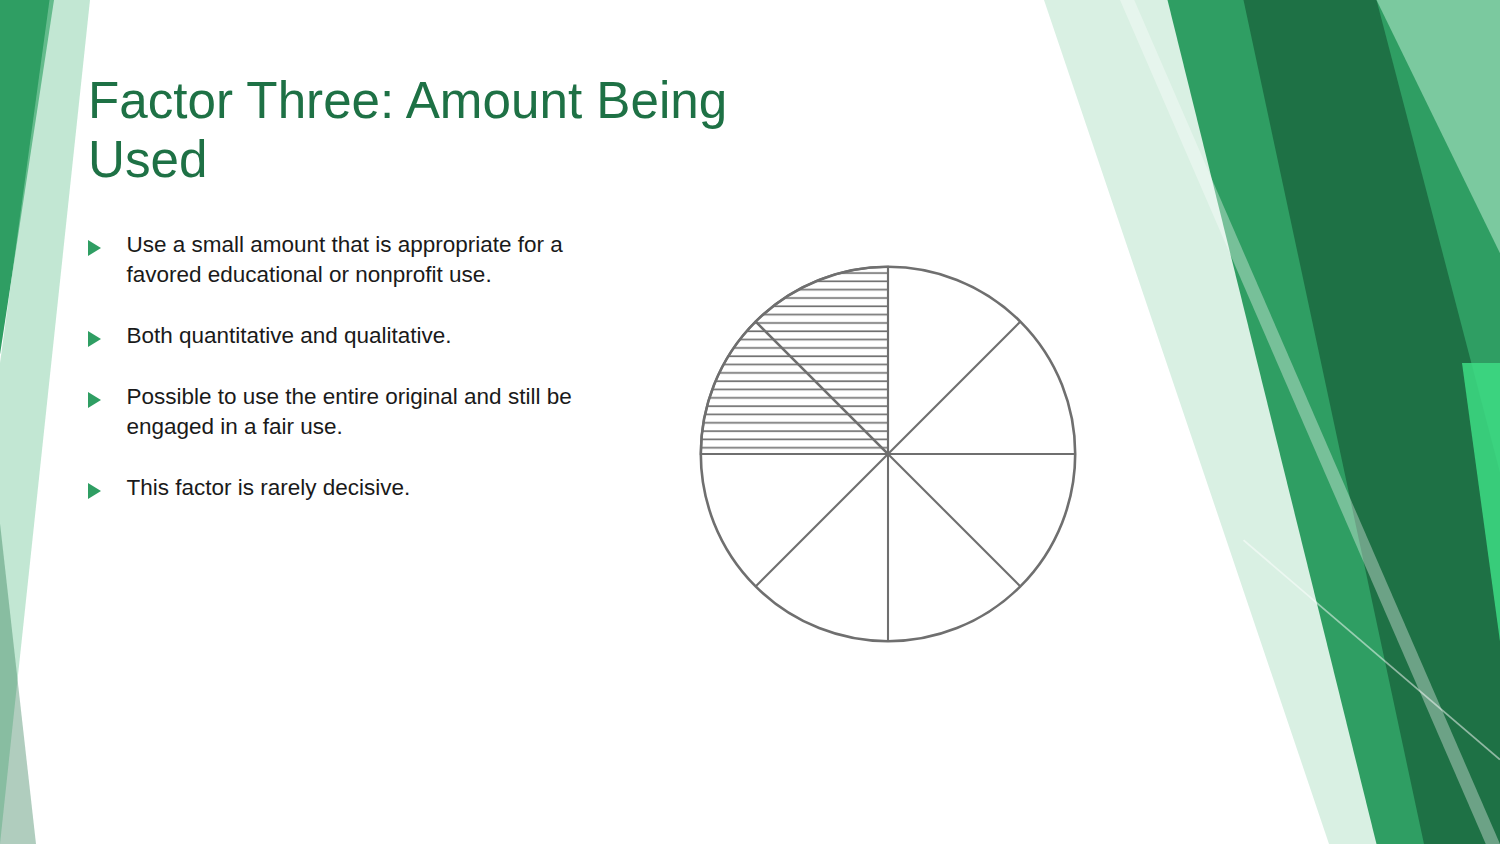Factor Three: Amount Being Used
Use a small amount that is appropriate for a favored educational or nonprofit use.
Both quantitative and qualitative.
Possible to use the entire original and still be engaged in a fair use.
This factor is rarely decisive.